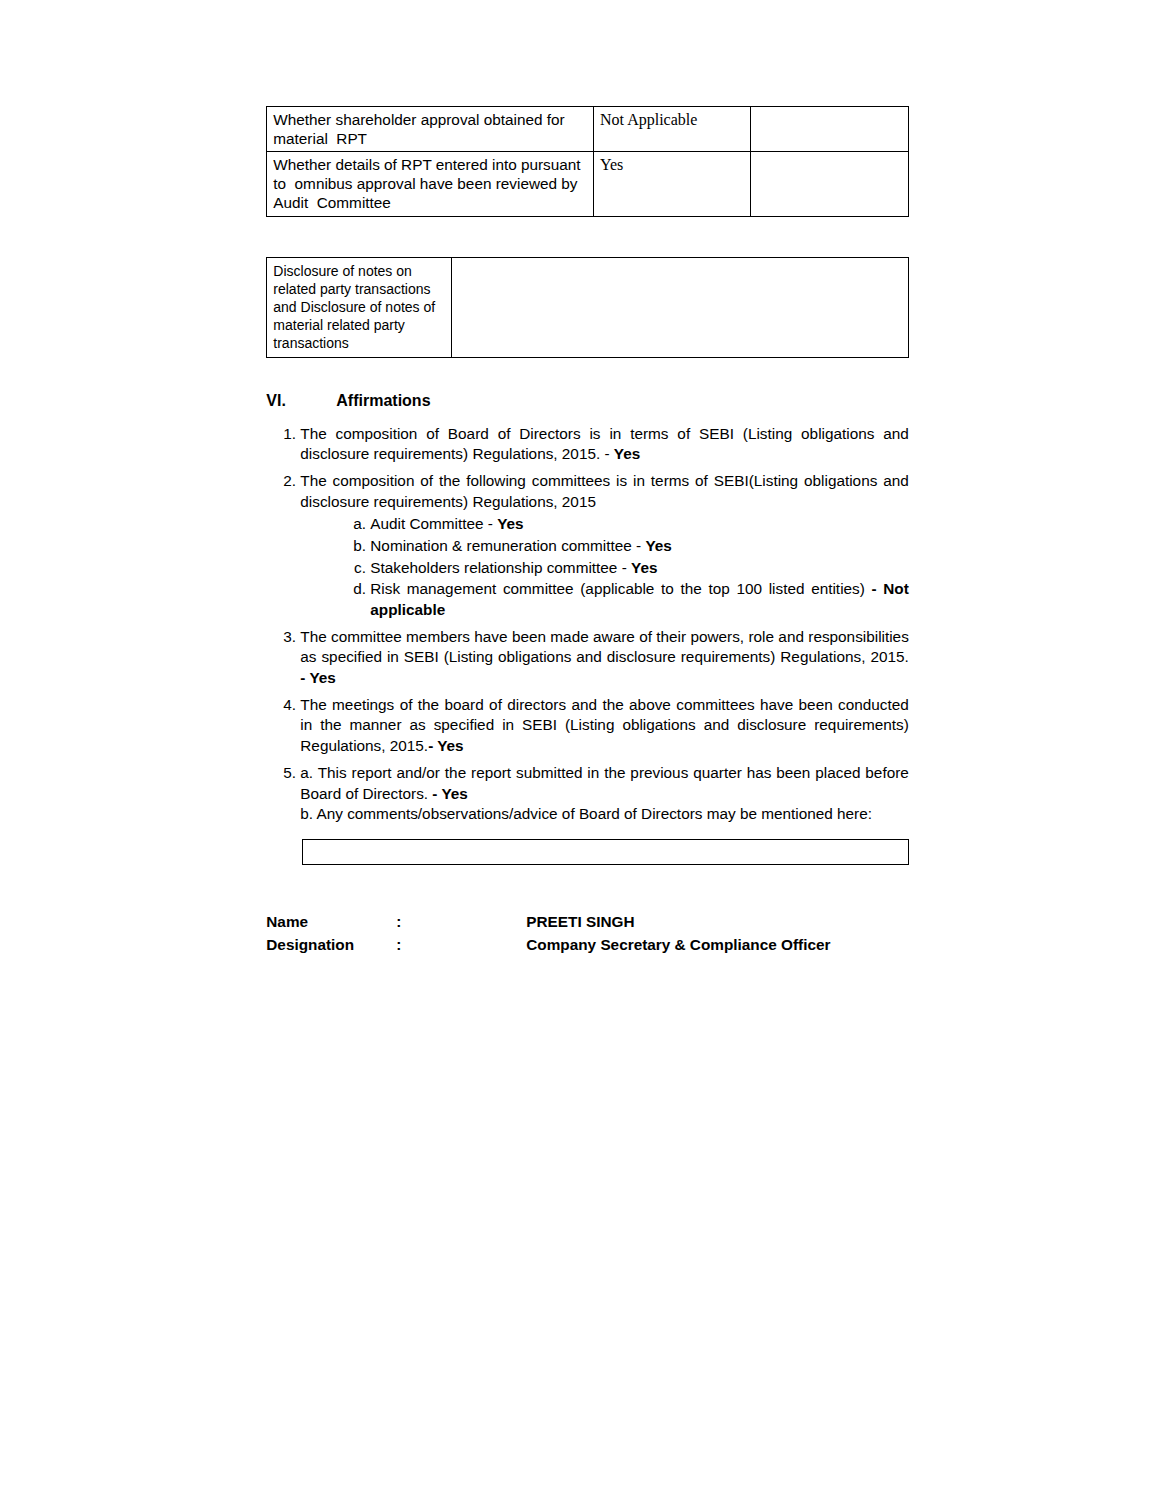| Whether shareholder approval obtained for material RPT | Not Applicable | |
| Whether details of RPT entered into pursuant to omnibus approval have been reviewed by Audit Committee | Yes | |
| Disclosure of notes on related party transactions and Disclosure of notes of material related party transactions | |
VI. Affirmations
The composition of Board of Directors is in terms of SEBI (Listing obligations and disclosure requirements) Regulations, 2015. - Yes
The composition of the following committees is in terms of SEBI(Listing obligations and disclosure requirements) Regulations, 2015
Audit Committee - Yes
Nomination & remuneration committee - Yes
Stakeholders relationship committee - Yes
Risk management committee (applicable to the top 100 listed entities) - Not applicable
The committee members have been made aware of their powers, role and responsibilities as specified in SEBI (Listing obligations and disclosure requirements) Regulations, 2015. - Yes
The meetings of the board of directors and the above committees have been conducted in the manner as specified in SEBI (Listing obligations and disclosure requirements) Regulations, 2015.- Yes
a. This report and/or the report submitted in the previous quarter has been placed before Board of Directors. - Yes
b. Any comments/observations/advice of Board of Directors may be mentioned here:
| Name | : | PREETI SINGH |
| Designation | : | Company Secretary & Compliance Officer |